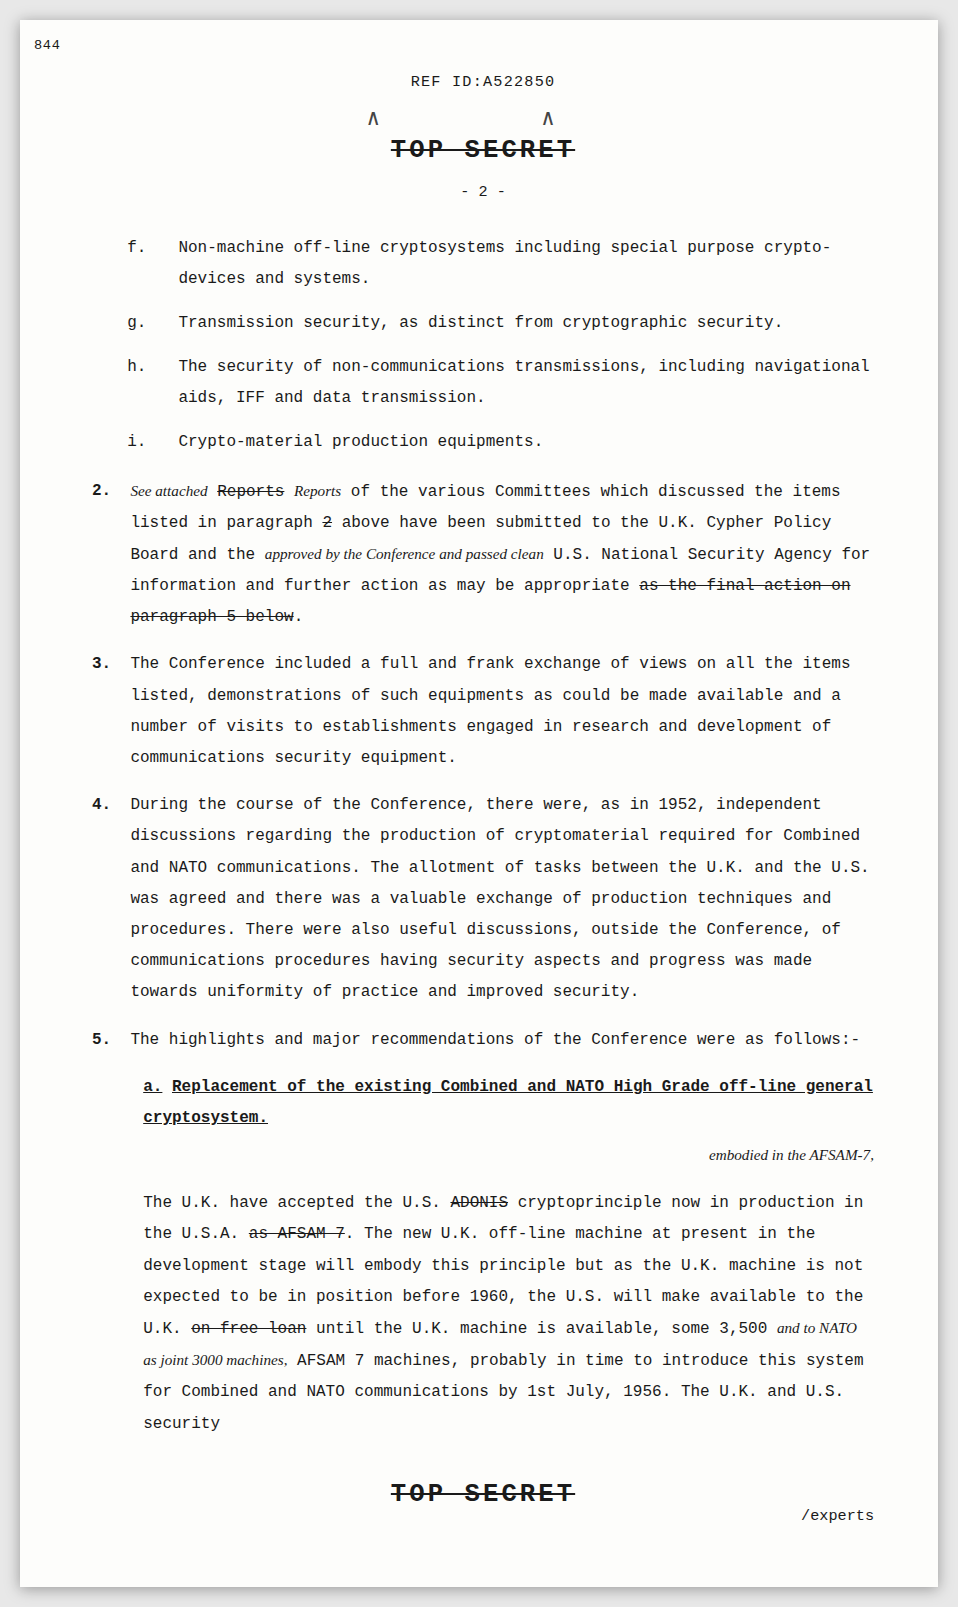844
REF ID:A522850
∧ ∧
TOP SECRET
- 2 -
f. Non-machine off-line cryptosystems including special purpose crypto-devices and systems.
g. Transmission security, as distinct from cryptographic security.
h. The security of non-communications transmissions, including navigational aids, IFF and data transmission.
i. Crypto-material production equipments.
2. See attached Reports Reports of the various Committees which discussed the items listed in paragraph 2 above have been submitted to the U.K. Cypher Policy Board and the approved by the Conference and passed clean U.S. National Security Agency for information and further action as may be appropriate as the final action on paragraph 5 below.
3. The Conference included a full and frank exchange of views on all the items listed, demonstrations of such equipments as could be made available and a number of visits to establishments engaged in research and development of communications security equipment.
4. During the course of the Conference, there were, as in 1952, independent discussions regarding the production of cryptomaterial required for Combined and NATO communications. The allotment of tasks between the U.K. and the U.S. was agreed and there was a valuable exchange of production techniques and procedures. There were also useful discussions, outside the Conference, of communications procedures having security aspects and progress was made towards uniformity of practice and improved security.
5. The highlights and major recommendations of the Conference were as follows:-
a. Replacement of the existing Combined and NATO High Grade off-line general cryptosystem.
embodied in the AFSAM-7,
The U.K. have accepted the U.S. ADONIS cryptoprinciple now in production in the U.S.A. as AFSAM 7. The new U.K. off-line machine at present in the development stage will embody this principle but as the U.K. machine is not expected to be in position before 1960, the U.S. will make available to the U.K. on free loan until the U.K. machine is available, some 3,500 and to NATO as joint 3000 machines, AFSAM 7 machines, probably in time to introduce this system for Combined and NATO communications by 1st July, 1956. The U.K. and U.S. security
TOP SECRET
/experts